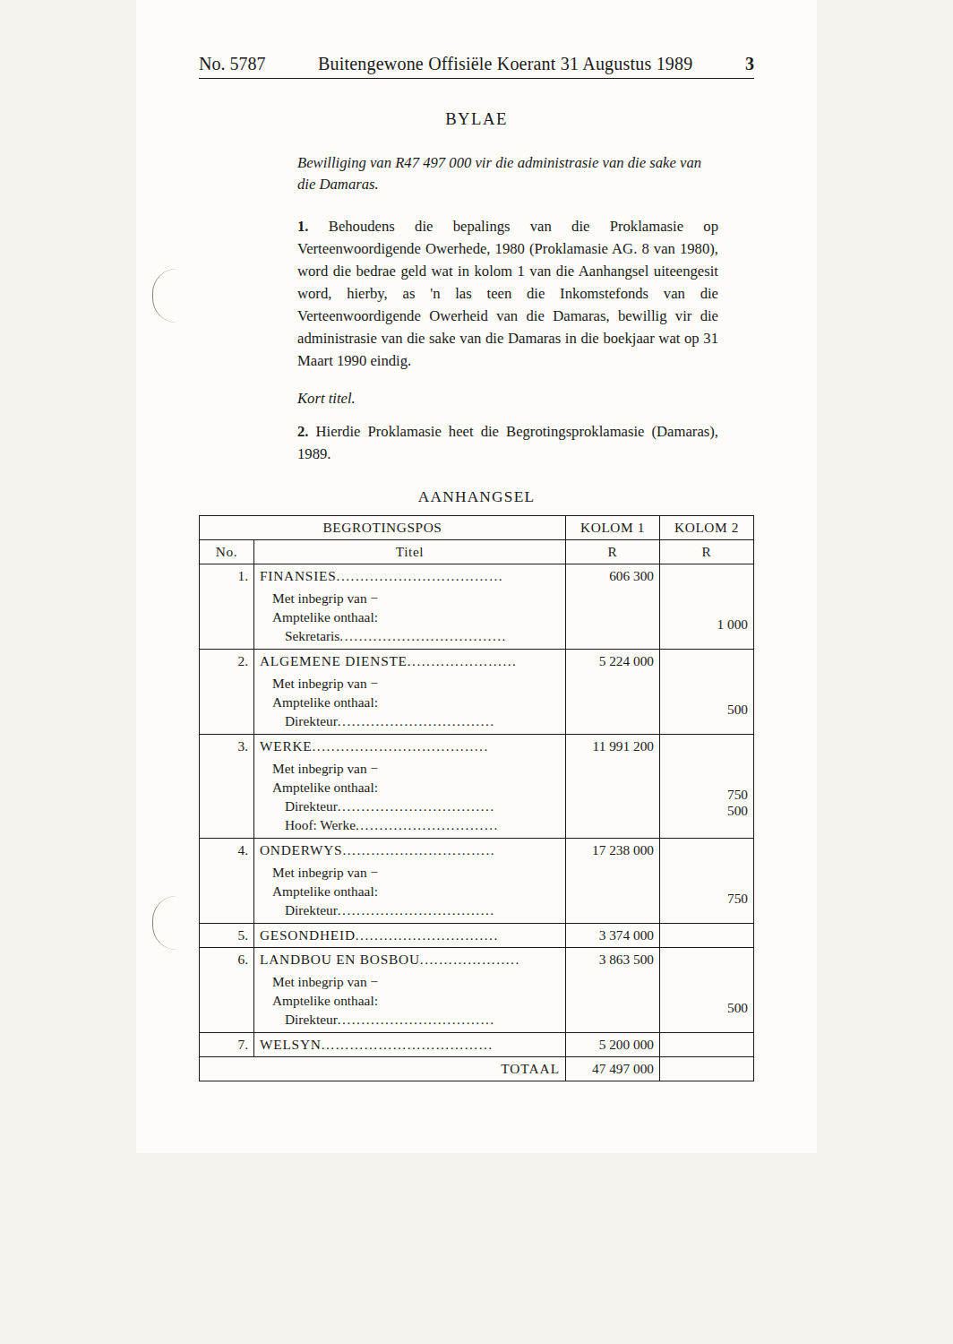No. 5787
Buitengewone Offisiële Koerant 31 Augustus 1989
3
BYLAE
Bewilliging van R47 497 000 vir die administrasie van die sake van die Damaras.
1. Behoudens die bepalings van die Proklamasie op Verteenwoordigende Owerhede, 1980 (Proklamasie AG. 8 van 1980), word die bedrae geld wat in kolom 1 van die Aanhangsel uiteengesit word, hierby, as 'n las teen die Inkomstefonds van die Verteenwoordigende Owerheid van die Damaras, bewillig vir die administrasie van die sake van die Damaras in die boekjaar wat op 31 Maart 1990 eindig.
Kort titel.
2. Hierdie Proklamasie heet die Begrotingsproklamasie (Damaras), 1989.
AANHANGSEL
| BEGROTINGSPOS | KOLOM 1 | KOLOM 2 |
| --- | --- | --- |
| No. | Titel | R | R |
| 1. | FINANSIES ................................... Met inbegrip van − Amptelike onthaal: Sekretaris ................................... | 606 300 | 1 000 |
| 2. | ALGEMENE DIENSTE ....................... Met inbegrip van − Amptelike onthaal: Direkteur ................................. | 5 224 000 | 500 |
| 3. | WERKE ..................................... Met inbegrip van − Amptelike onthaal: Direkteur ................................. Hoof: Werke .............................. | 11 991 200 | 750 500 |
| 4. | ONDERWYS ................................ Met inbegrip van − Amptelike onthaal: Direkteur ................................. | 17 238 000 | 750 |
| 5. | GESONDHEID .............................. | 3 374 000 | |
| 6. | LANDBOU EN BOSBOU ..................... Met inbegrip van − Amptelike onthaal: Direkteur ................................. | 3 863 500 | 500 |
| 7. | WELSYN .................................... | 5 200 000 | |
| TOTAAL | 47 497 000 | |